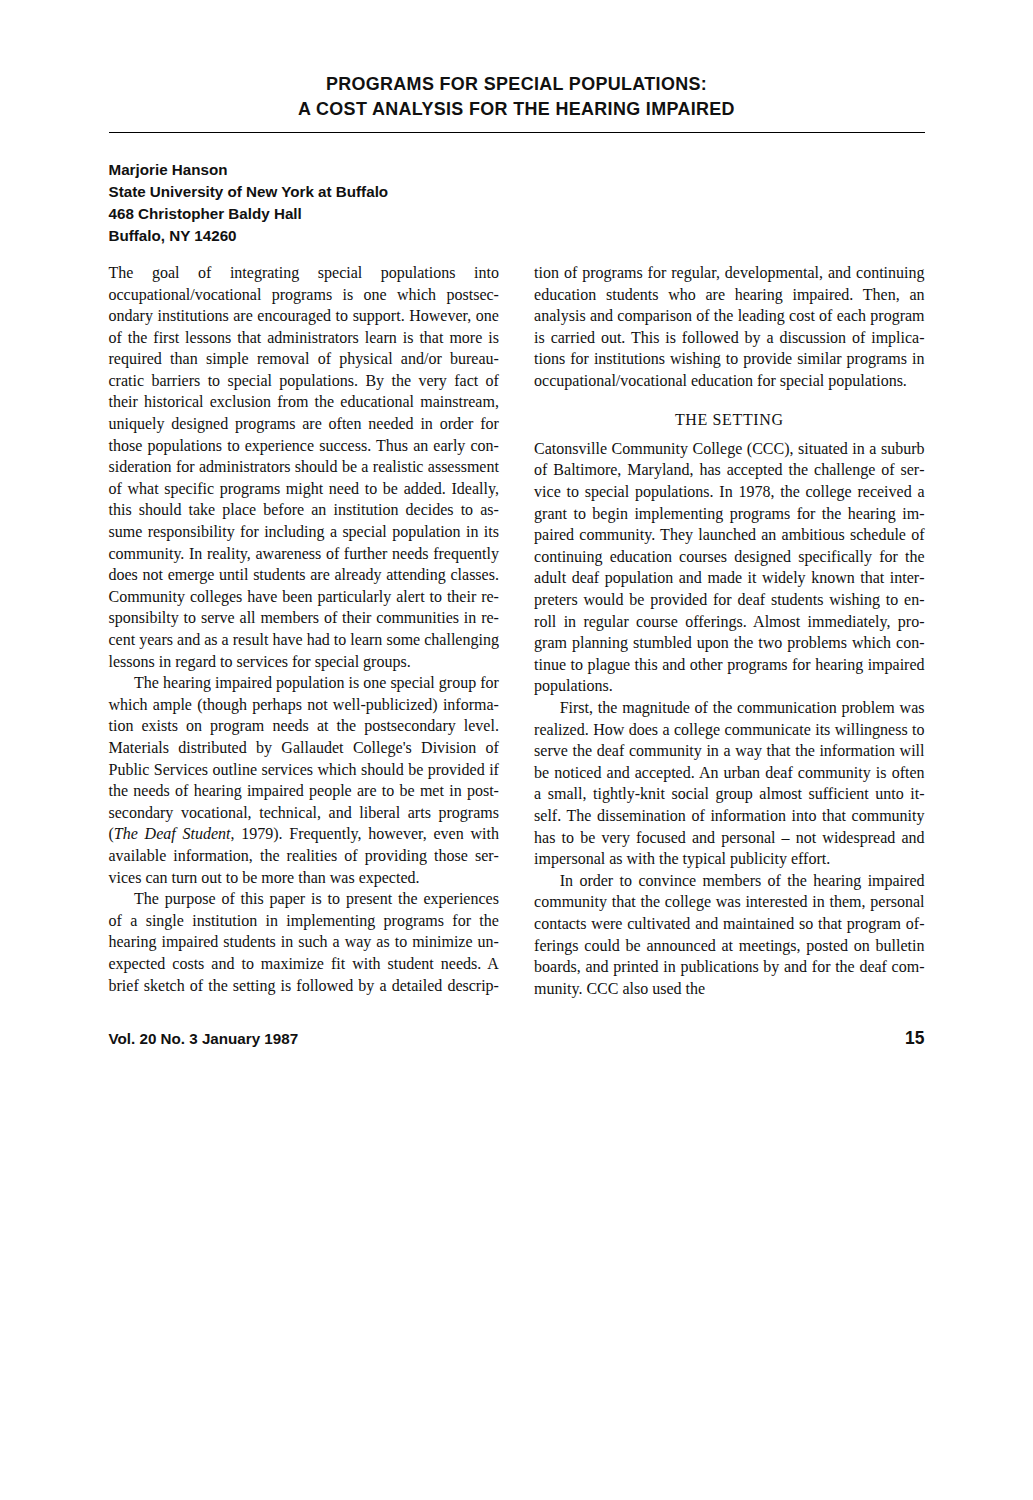Programs for Special Populations:
A Cost Analysis for the Hearing Impaired
Marjorie Hanson State University of New York at Buffalo 468 Christopher Baldy Hall Buffalo, NY 14260
The goal of integrating special populations into occupational/vocational programs is one which postsecondary institutions are encouraged to support. However, one of the first lessons that administrators learn is that more is required than simple removal of physical and/or bureaucratic barriers to special populations. By the very fact of their historical exclusion from the educational mainstream, uniquely designed programs are often needed in order for those populations to experience success. Thus an early consideration for administrators should be a realistic assessment of what specific programs might need to be added. Ideally, this should take place before an institution decides to assume responsibility for including a special population in its community. In reality, awareness of further needs frequently does not emerge until students are already attending classes. Community colleges have been particularly alert to their responsibilty to serve all members of their communities in recent years and as a result have had to learn some challenging lessons in regard to services for special groups.
The hearing impaired population is one special group for which ample (though perhaps not well-publicized) information exists on program needs at the postsecondary level. Materials distributed by Gallaudet College's Division of Public Services outline services which should be provided if the needs of hearing impaired people are to be met in postsecondary vocational, technical, and liberal arts programs (The Deaf Student, 1979). Frequently, however, even with available information, the realities of providing those services can turn out to be more than was expected.
The purpose of this paper is to present the experiences of a single institution in implementing programs for the hearing impaired students in such a way as to minimize unexpected costs and to maximize fit with student needs. A brief sketch of the setting is followed by a detailed description of programs for regular, developmental, and continuing education students who are hearing impaired. Then, an analysis and comparison of the leading cost of each program is carried out. This is followed by a discussion of implications for institutions wishing to provide similar programs in occupational/vocational education for special populations.
The Setting
Catonsville Community College (CCC), situated in a suburb of Baltimore, Maryland, has accepted the challenge of service to special populations. In 1978, the college received a grant to begin implementing programs for the hearing impaired community. They launched an ambitious schedule of continuing education courses designed specifically for the adult deaf population and made it widely known that interpreters would be provided for deaf students wishing to enroll in regular course offerings. Almost immediately, program planning stumbled upon the two problems which continue to plague this and other programs for hearing impaired populations.
First, the magnitude of the communication problem was realized. How does a college communicate its willingness to serve the deaf community in a way that the information will be noticed and accepted. An urban deaf community is often a small, tightly-knit social group almost sufficient unto itself. The dissemination of information into that community has to be very focused and personal – not widespread and impersonal as with the typical publicity effort.
In order to convince members of the hearing impaired community that the college was interested in them, personal contacts were cultivated and maintained so that program offerings could be announced at meetings, posted on bulletin boards, and printed in publications by and for the deaf community. CCC also used the
Vol. 20 No. 3 January 1987 15